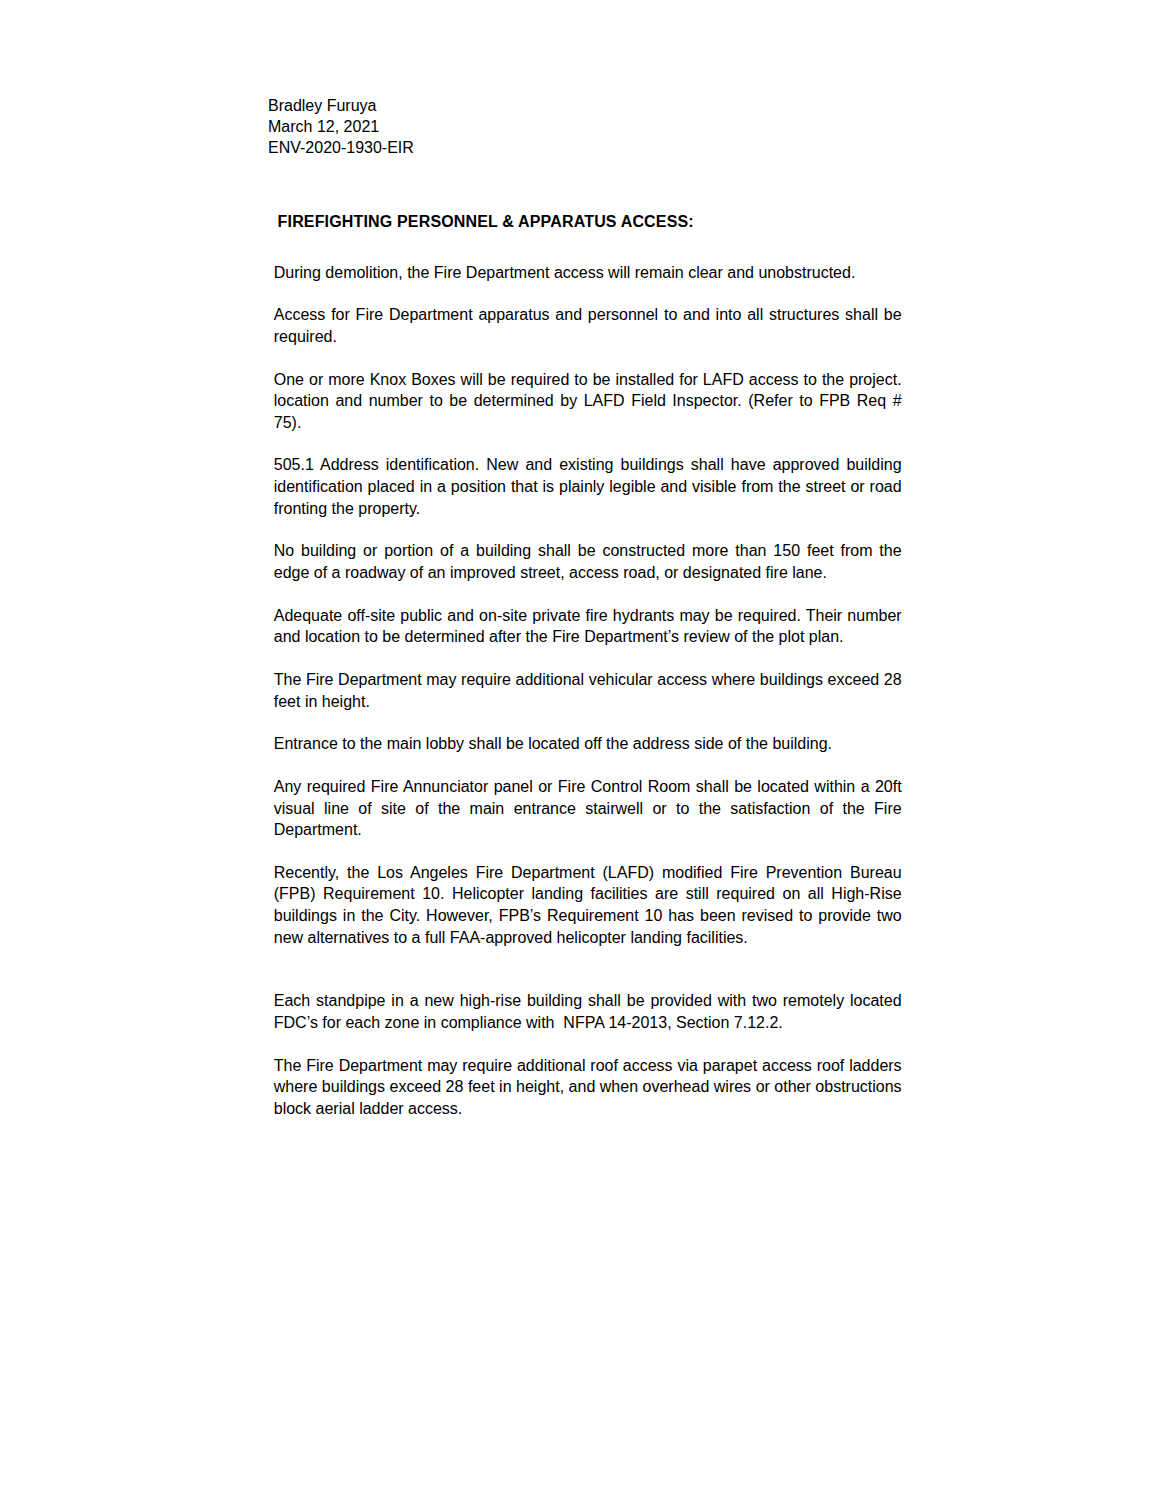Bradley Furuya
March 12, 2021
ENV-2020-1930-EIR
FIREFIGHTING PERSONNEL & APPARATUS ACCESS:
During demolition, the Fire Department access will remain clear and unobstructed.
Access for Fire Department apparatus and personnel to and into all structures shall be required.
One or more Knox Boxes will be required to be installed for LAFD access to the project. location and number to be determined by LAFD Field Inspector. (Refer to FPB Req # 75).
505.1 Address identification. New and existing buildings shall have approved building identification placed in a position that is plainly legible and visible from the street or road fronting the property.
No building or portion of a building shall be constructed more than 150 feet from the edge of a roadway of an improved street, access road, or designated fire lane.
Adequate off-site public and on-site private fire hydrants may be required. Their number and location to be determined after the Fire Department’s review of the plot plan.
The Fire Department may require additional vehicular access where buildings exceed 28 feet in height.
Entrance to the main lobby shall be located off the address side of the building.
Any required Fire Annunciator panel or Fire Control Room shall be located within a 20ft visual line of site of the main entrance stairwell or to the satisfaction of the Fire Department.
Recently, the Los Angeles Fire Department (LAFD) modified Fire Prevention Bureau (FPB) Requirement 10. Helicopter landing facilities are still required on all High-Rise buildings in the City. However, FPB’s Requirement 10 has been revised to provide two new alternatives to a full FAA-approved helicopter landing facilities.
Each standpipe in a new high-rise building shall be provided with two remotely located FDC’s for each zone in compliance with NFPA 14-2013, Section 7.12.2.
The Fire Department may require additional roof access via parapet access roof ladders where buildings exceed 28 feet in height, and when overhead wires or other obstructions block aerial ladder access.